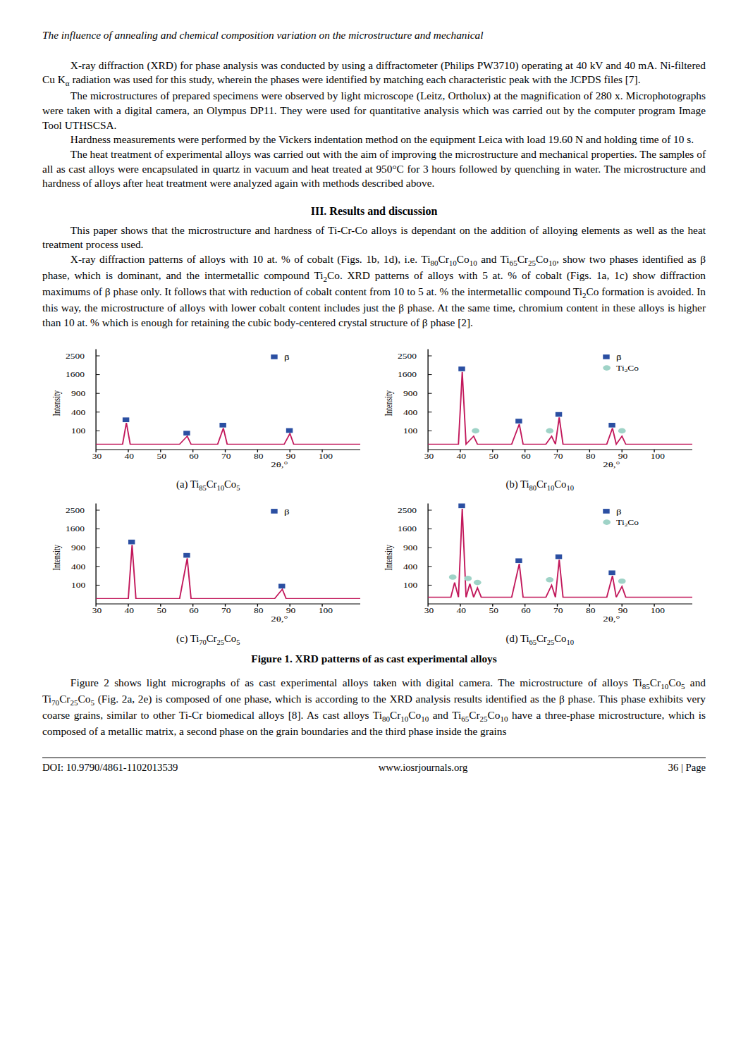The influence of annealing and chemical composition variation on the microstructure and mechanical
X-ray diffraction (XRD) for phase analysis was conducted by using a diffractometer (Philips PW3710) operating at 40 kV and 40 mA. Ni-filtered Cu Kα radiation was used for this study, wherein the phases were identified by matching each characteristic peak with the JCPDS files [7].
The microstructures of prepared specimens were observed by light microscope (Leitz, Ortholux) at the magnification of 280 x. Microphotographs were taken with a digital camera, an Olympus DP11. They were used for quantitative analysis which was carried out by the computer program Image Tool UTHSCSA.
Hardness measurements were performed by the Vickers indentation method on the equipment Leica with load 19.60 N and holding time of 10 s.
The heat treatment of experimental alloys was carried out with the aim of improving the microstructure and mechanical properties. The samples of all as cast alloys were encapsulated in quartz in vacuum and heat treated at 950°C for 3 hours followed by quenching in water. The microstructure and hardness of alloys after heat treatment were analyzed again with methods described above.
III. Results and discussion
This paper shows that the microstructure and hardness of Ti-Cr-Co alloys is dependant on the addition of alloying elements as well as the heat treatment process used.
X-ray diffraction patterns of alloys with 10 at. % of cobalt (Figs. 1b, 1d), i.e. Ti80Cr10Co10 and Ti65Cr25Co10, show two phases identified as β phase, which is dominant, and the intermetallic compound Ti2Co. XRD patterns of alloys with 5 at. % of cobalt (Figs. 1a, 1c) show diffraction maximums of β phase only. It follows that with reduction of cobalt content from 10 to 5 at. % the intermetallic compound Ti2Co formation is avoided. In this way, the microstructure of alloys with lower cobalt content includes just the β phase. At the same time, chromium content in these alloys is higher than 10 at. % which is enough for retaining the cubic body-centered crystal structure of β phase [2].
| 2500 1600 900 400 100 30 40 50 60 70 80 90 100 Intensity 2θ,° β (a) Ti 85 Cr 10 Co 5 | 2500 1600 900 400 100 30 40 50 60 70 80 90 100 Intensity 2θ,° β Ti 2 Co (b) Ti 80 Cr 10 Co 10 |
| 2500 1600 900 400 100 30 40 50 60 70 80 90 100 Intensity 2θ,° β (c) Ti 70 Cr 25 Co 5 | 2500 1600 900 400 100 30 40 50 60 70 80 90 100 Intensity 2θ,° β Ti 2 Co (d) Ti 65 Cr 25 Co 10 |
Figure 1. XRD patterns of as cast experimental alloys
Figure 2 shows light micrographs of as cast experimental alloys taken with digital camera. The microstructure of alloys Ti85Cr10Co5 and Ti70Cr25Co5 (Fig. 2a, 2e) is composed of one phase, which is according to the XRD analysis results identified as the β phase. This phase exhibits very coarse grains, similar to other Ti-Cr biomedical alloys [8]. As cast alloys Ti80Cr10Co10 and Ti65Cr25Co10 have a three-phase microstructure, which is composed of a metallic matrix, a second phase on the grain boundaries and the third phase inside the grains
DOI: 10.9790/4861-1102013539 www.iosrjournals.org 36 | Page